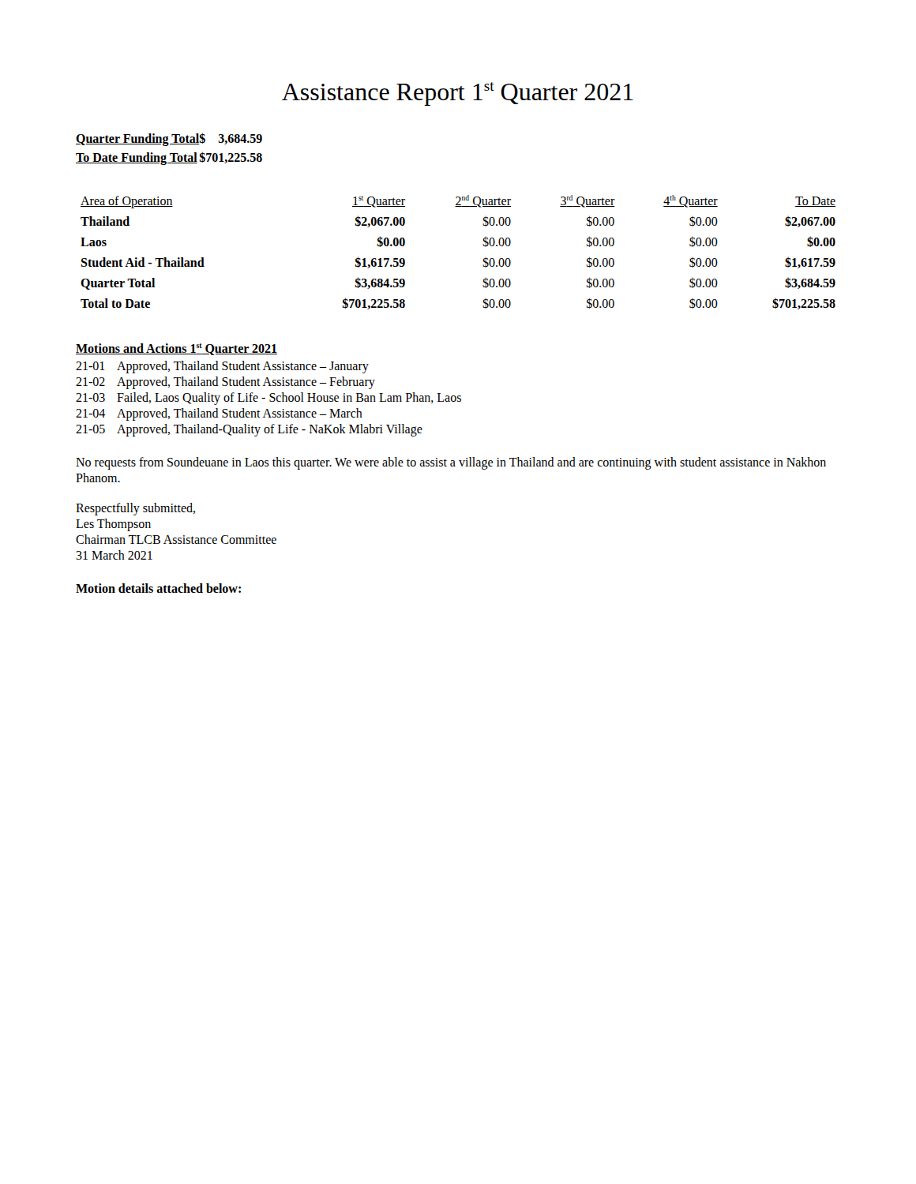Assistance Report 1st Quarter 2021
| Quarter Funding Total | $ | 3,684.59 |
| To Date Funding Total | $701,225.58 |
| Area of Operation | 1 st Quarter | 2 nd Quarter | 3 rd Quarter | 4 th Quarter | To Date |
| --- | --- | --- | --- | --- | --- |
| Thailand | $2,067.00 | $0.00 | $0.00 | $0.00 | $2,067.00 |
| Laos | $0.00 | $0.00 | $0.00 | $0.00 | $0.00 |
| Student Aid - Thailand | $1,617.59 | $0.00 | $0.00 | $0.00 | $1,617.59 |
| Quarter Total | $3,684.59 | $0.00 | $0.00 | $0.00 | $3,684.59 |
| Total to Date | $701,225.58 | $0.00 | $0.00 | $0.00 | $701,225.58 |
Motions and Actions 1st Quarter 2021
21-01 Approved, Thailand Student Assistance – January
21-02 Approved, Thailand Student Assistance – February
21-03 Failed, Laos Quality of Life - School House in Ban Lam Phan, Laos
21-04 Approved, Thailand Student Assistance – March
21-05 Approved, Thailand-Quality of Life - NaKok Mlabri Village
No requests from Soundeuane in Laos this quarter. We were able to assist a village in Thailand and are continuing with student assistance in Nakhon Phanom.
Respectfully submitted,
Les Thompson
Chairman TLCB Assistance Committee
31 March 2021
Motion details attached below: